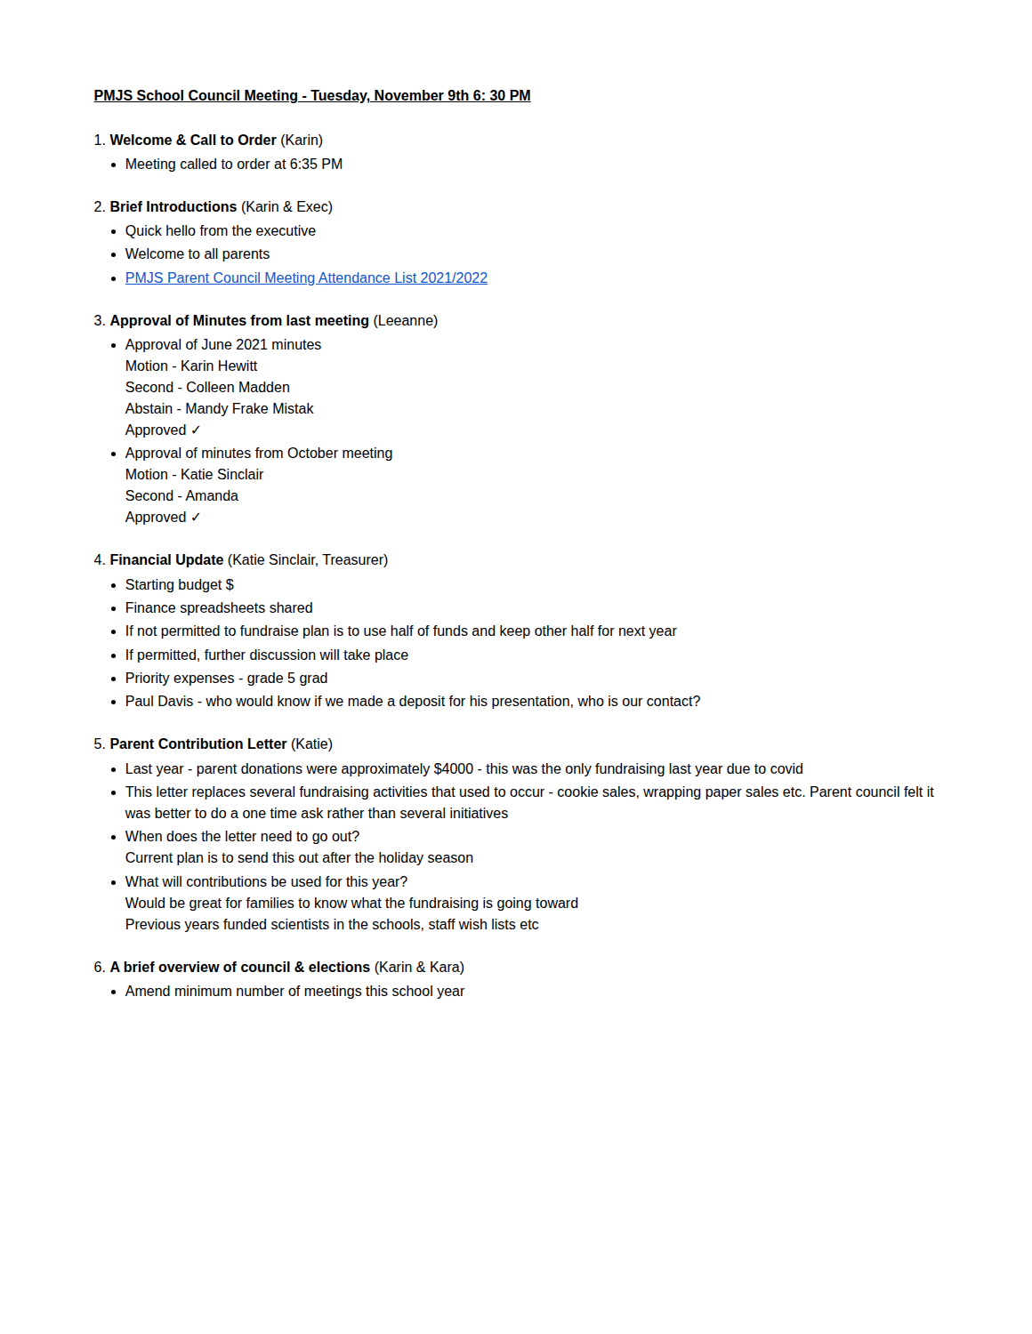PMJS School Council Meeting - Tuesday, November 9th 6: 30 PM
Welcome & Call to Order (Karin)
Meeting called to order at 6:35 PM
Brief Introductions (Karin & Exec)
Quick hello from the executive
Welcome to all parents
PMJS Parent Council Meeting Attendance List 2021/2022
Approval of Minutes from last meeting (Leeanne)
Approval of June 2021 minutes
Motion - Karin Hewitt
Second - Colleen Madden
Abstain - Mandy Frake Mistak
Approved ✓
Approval of minutes from October meeting
Motion - Katie Sinclair
Second - Amanda
Approved ✓
Financial Update (Katie Sinclair, Treasurer)
Starting budget $
Finance spreadsheets shared
If not permitted to fundraise plan is to use half of funds and keep other half for next year
If permitted, further discussion will take place
Priority expenses - grade 5 grad
Paul Davis - who would know if we made a deposit for his presentation, who is our contact?
Parent Contribution Letter (Katie)
Last year - parent donations were approximately $4000 - this was the only fundraising last year due to covid
This letter replaces several fundraising activities that used to occur - cookie sales, wrapping paper sales etc. Parent council felt it was better to do a one time ask rather than several initiatives
When does the letter need to go out?
Current plan is to send this out after the holiday season
What will contributions be used for this year?
Would be great for families to know what the fundraising is going toward
Previous years funded scientists in the schools, staff wish lists etc
A brief overview of council & elections (Karin & Kara)
Amend minimum number of meetings this school year